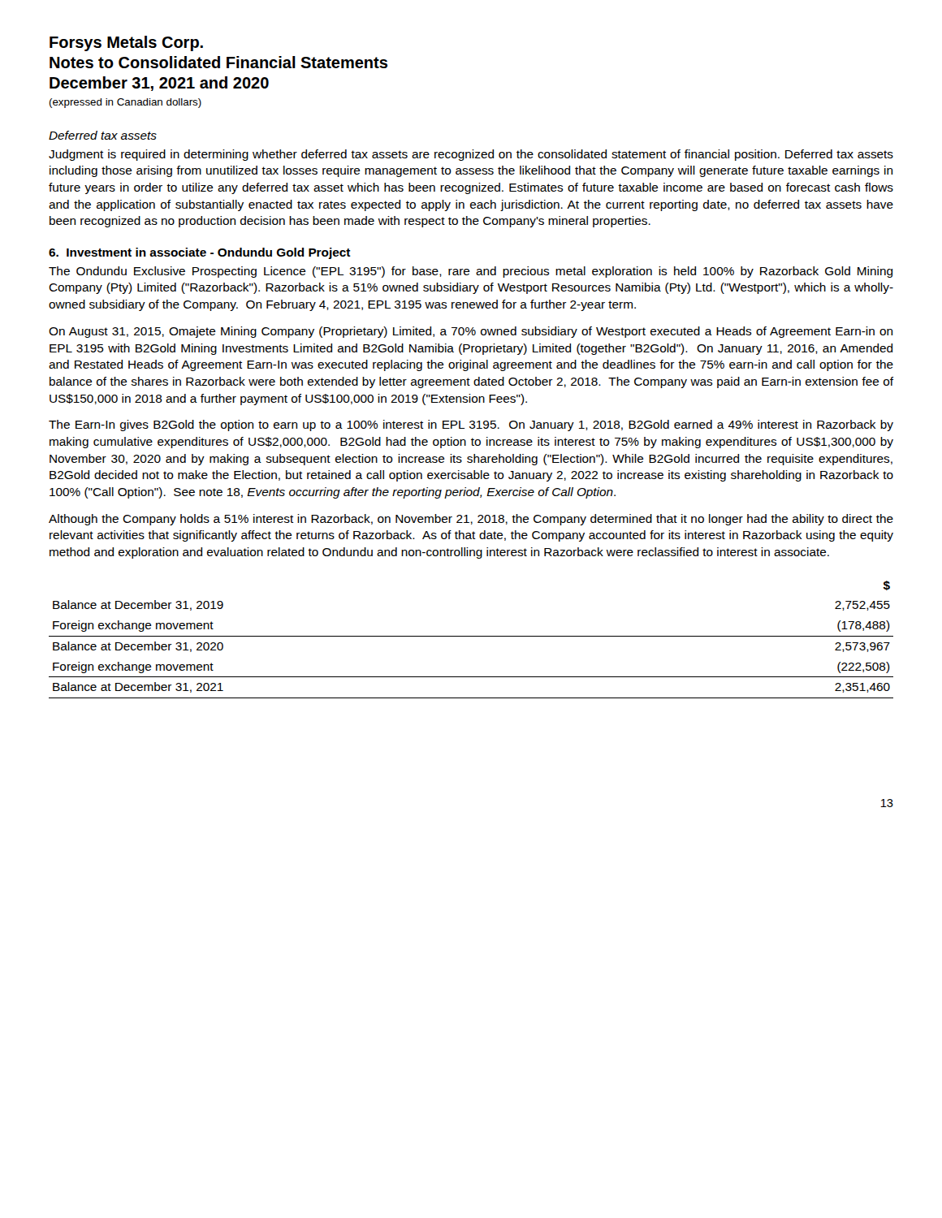Forsys Metals Corp.
Notes to Consolidated Financial Statements
December 31, 2021 and 2020
(expressed in Canadian dollars)
Deferred tax assets
Judgment is required in determining whether deferred tax assets are recognized on the consolidated statement of financial position. Deferred tax assets including those arising from unutilized tax losses require management to assess the likelihood that the Company will generate future taxable earnings in future years in order to utilize any deferred tax asset which has been recognized. Estimates of future taxable income are based on forecast cash flows and the application of substantially enacted tax rates expected to apply in each jurisdiction. At the current reporting date, no deferred tax assets have been recognized as no production decision has been made with respect to the Company's mineral properties.
6. Investment in associate - Ondundu Gold Project
The Ondundu Exclusive Prospecting Licence ("EPL 3195") for base, rare and precious metal exploration is held 100% by Razorback Gold Mining Company (Pty) Limited ("Razorback"). Razorback is a 51% owned subsidiary of Westport Resources Namibia (Pty) Ltd. ("Westport"), which is a wholly-owned subsidiary of the Company. On February 4, 2021, EPL 3195 was renewed for a further 2-year term.
On August 31, 2015, Omajete Mining Company (Proprietary) Limited, a 70% owned subsidiary of Westport executed a Heads of Agreement Earn-in on EPL 3195 with B2Gold Mining Investments Limited and B2Gold Namibia (Proprietary) Limited (together "B2Gold"). On January 11, 2016, an Amended and Restated Heads of Agreement Earn-In was executed replacing the original agreement and the deadlines for the 75% earn-in and call option for the balance of the shares in Razorback were both extended by letter agreement dated October 2, 2018. The Company was paid an Earn-in extension fee of US$150,000 in 2018 and a further payment of US$100,000 in 2019 ("Extension Fees").
The Earn-In gives B2Gold the option to earn up to a 100% interest in EPL 3195. On January 1, 2018, B2Gold earned a 49% interest in Razorback by making cumulative expenditures of US$2,000,000. B2Gold had the option to increase its interest to 75% by making expenditures of US$1,300,000 by November 30, 2020 and by making a subsequent election to increase its shareholding ("Election"). While B2Gold incurred the requisite expenditures, B2Gold decided not to make the Election, but retained a call option exercisable to January 2, 2022 to increase its existing shareholding in Razorback to 100% ("Call Option"). See note 18, Events occurring after the reporting period, Exercise of Call Option.
Although the Company holds a 51% interest in Razorback, on November 21, 2018, the Company determined that it no longer had the ability to direct the relevant activities that significantly affect the returns of Razorback. As of that date, the Company accounted for its interest in Razorback using the equity method and exploration and evaluation related to Ondundu and non-controlling interest in Razorback were reclassified to interest in associate.
| | $ |
| Balance at December 31, 2019 | 2,752,455 |
| Foreign exchange movement | (178,488) |
| Balance at December 31, 2020 | 2,573,967 |
| Foreign exchange movement | (222,508) |
| Balance at December 31, 2021 | 2,351,460 |
13